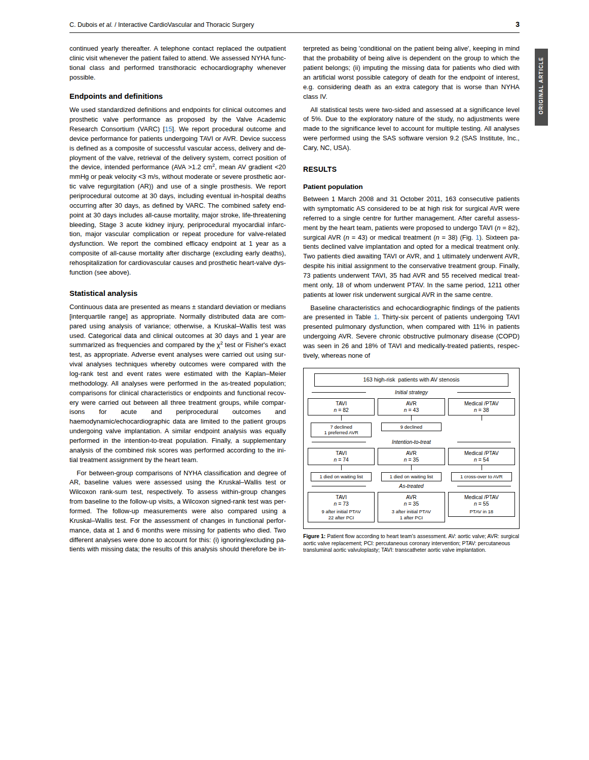C. Dubois et al. / Interactive CardioVascular and Thoracic Surgery
3
Original article
continued yearly thereafter. A telephone contact replaced the outpatient clinic visit whenever the patient failed to attend. We assessed NYHA functional class and performed transthoracic echocardiography whenever possible.
Endpoints and definitions
We used standardized definitions and endpoints for clinical outcomes and prosthetic valve performance as proposed by the Valve Academic Research Consortium (VARC) [15]. We report procedural outcome and device performance for patients undergoing TAVI or AVR. Device success is defined as a composite of successful vascular access, delivery and deployment of the valve, retrieval of the delivery system, correct position of the device, intended performance (AVA >1.2 cm2, mean AV gradient <20 mmHg or peak velocity <3 m/s, without moderate or severe prosthetic aortic valve regurgitation (AR)) and use of a single prosthesis. We report periprocedural outcome at 30 days, including eventual in-hospital deaths occurring after 30 days, as defined by VARC. The combined safety endpoint at 30 days includes all-cause mortality, major stroke, life-threatening bleeding, Stage 3 acute kidney injury, periprocedural myocardial infarction, major vascular complication or repeat procedure for valve-related dysfunction. We report the combined efficacy endpoint at 1 year as a composite of all-cause mortality after discharge (excluding early deaths), rehospitalization for cardiovascular causes and prosthetic heart-valve dysfunction (see above).
Statistical analysis
Continuous data are presented as means ± standard deviation or medians [interquartile range] as appropriate. Normally distributed data are compared using analysis of variance; otherwise, a Kruskal–Wallis test was used. Categorical data and clinical outcomes at 30 days and 1 year are summarized as frequencies and compared by the χ2 test or Fisher's exact test, as appropriate. Adverse event analyses were carried out using survival analyses techniques whereby outcomes were compared with the log-rank test and event rates were estimated with the Kaplan–Meier methodology. All analyses were performed in the as-treated population; comparisons for clinical characteristics or endpoints and functional recovery were carried out between all three treatment groups, while comparisons for acute and periprocedural outcomes and haemodynamic/echocardiographic data are limited to the patient groups undergoing valve implantation. A similar endpoint analysis was equally performed in the intention-to-treat population. Finally, a supplementary analysis of the combined risk scores was performed according to the initial treatment assignment by the heart team.
For between-group comparisons of NYHA classification and degree of AR, baseline values were assessed using the Kruskal–Wallis test or Wilcoxon rank-sum test, respectively. To assess within-group changes from baseline to the follow-up visits, a Wilcoxon signed-rank test was performed. The follow-up measurements were also compared using a Kruskal–Wallis test. For the assessment of changes in functional performance, data at 1 and 6 months were missing for patients who died. Two different analyses were done to account for this: (i) ignoring/excluding patients with missing data; the results of this analysis should therefore be interpreted as being 'conditional on the patient being alive', keeping in mind that the probability of being alive is dependent on the group to which the patient belongs; (ii) imputing the missing data for patients who died with an artificial worst possible category of death for the endpoint of interest, e.g. considering death as an extra category that is worse than NYHA class IV.
All statistical tests were two-sided and assessed at a significance level of 5%. Due to the exploratory nature of the study, no adjustments were made to the significance level to account for multiple testing. All analyses were performed using the SAS software version 9.2 (SAS Institute, Inc., Cary, NC, USA).
Results
Patient population
Between 1 March 2008 and 31 October 2011, 163 consecutive patients with symptomatic AS considered to be at high risk for surgical AVR were referred to a single centre for further management. After careful assessment by the heart team, patients were proposed to undergo TAVI (n = 82), surgical AVR (n = 43) or medical treatment (n = 38) (Fig. 1). Sixteen patients declined valve implantation and opted for a medical treatment only. Two patients died awaiting TAVI or AVR, and 1 ultimately underwent AVR, despite his initial assignment to the conservative treatment group. Finally, 73 patients underwent TAVI, 35 had AVR and 55 received medical treatment only, 18 of whom underwent PTAV. In the same period, 1211 other patients at lower risk underwent surgical AVR in the same centre.
Baseline characteristics and echocardiographic findings of the patients are presented in Table 1. Thirty-six percent of patients undergoing TAVI presented pulmonary dysfunction, when compared with 11% in patients undergoing AVR. Severe chronic obstructive pulmonary disease (COPD) was seen in 26 and 18% of TAVI and medically-treated patients, respectively, whereas none of
163 high-risk patients with AV stenosis
Initial strategy
TAVI
n = 82
7 declined
1 preferred AVR
AVR
n = 43
9 declined
Medical /PTAV
n = 38
Intention-to-treat
TAVI
n = 74
1 died on waiting list
AVR
n = 35
1 died on waiting list
Medical /PTAV
n = 54
1 cross-over to AVR
As-treated
TAVI
n = 73
9 after initial PTAV
22 after PCI
AVR
n = 35
3 after initial PTAV
1 after PCI
Medical /PTAV
n = 55
PTAV in 18
Figure 1: Patient flow according to heart team's assessment. AV: aortic valve; AVR: surgical aortic valve replacement; PCI: percutaneous coronary intervention; PTAV: percutaneous transluminal aortic valvuloplasty; TAVI: transcatheter aortic valve implantation.